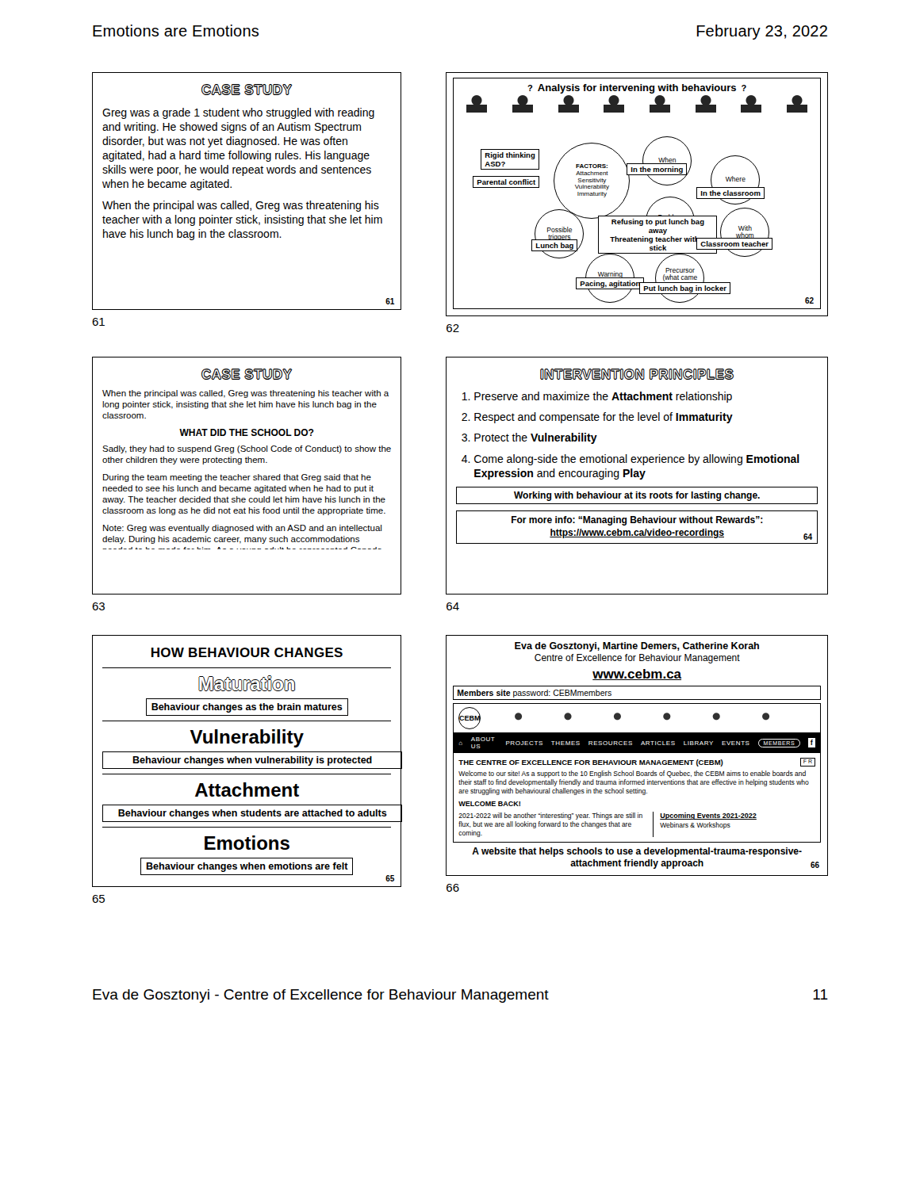Emotions are Emotions
February 23, 2022
CASE STUDY
Greg was a grade 1 student who struggled with reading and writing. He showed signs of an Autism Spectrum disorder, but was not yet diagnosed. He was often agitated, had a hard time following rules. His language skills were poor, he would repeat words and sentences when he became agitated.
When the principal was called, Greg was threatening his teacher with a long pointer stick, insisting that she let him have his lunch bag in the classroom.
61
61
? Analysis for intervening with behaviours ?
FACTORS:
Attachment
Sensitivity
Vulnerability
Immaturity
Rigid thinking
ASD?
Parental conflict
When
In the morning
Where
In the classroom
Problem
Behaviour
Refusing to put lunch bag away
Threatening teacher with a stick
Possible
triggers
Lunch bag
With
whom
Classroom teacher
Warning
signs
Pacing, agitation
Precursor
(what came
before)
Put lunch bag in locker
62
62
CASE STUDY
When the principal was called, Greg was threatening his teacher with a long pointer stick, insisting that she let him have his lunch bag in the classroom.
WHAT DID THE SCHOOL DO?
Sadly, they had to suspend Greg (School Code of Conduct) to show the other children they were protecting them.
During the team meeting the teacher shared that Greg said that he needed to see his lunch and became agitated when he had to put it away. The teacher decided that she could let him have his lunch in the classroom as long as he did not eat his food until the appropriate time.
Note: Greg was eventually diagnosed with an ASD and an intellectual delay. During his academic career, many such accommodations needed to be made for him. As a young adult he represented Canada at the Special Olympics and won 3 medals.
63
INTERVENTION PRINCIPLES
Preserve and maximize the Attachment relationship
Respect and compensate for the level of Immaturity
Protect the Vulnerability
Come along-side the emotional experience by allowing Emotional Expression and encouraging Play
Working with behaviour at its roots for lasting change.
For more info: “Managing Behaviour without Rewards”: https://www.cebm.ca/video-recordings 64
64
HOW BEHAVIOUR CHANGES
Maturation
Behaviour changes as the brain matures
Vulnerability
Behaviour changes when vulnerability is protected
Attachment
Behaviour changes when students are attached to adults
Emotions
Behaviour changes when emotions are felt
65
65
Eva de Gosztonyi, Martine Demers, Catherine Korah
Centre of Excellence for Behaviour Management
www.cebm.ca
Members site password: CEBMmembers
CEBM
⌂ ABOUT US PROJECTS THEMES RESOURCES ARTICLES LIBRARY EVENTS MEMBERS f
F R
THE CENTRE OF EXCELLENCE FOR BEHAVIOUR MANAGEMENT (CEBM)
Welcome to our site! As a support to the 10 English School Boards of Quebec, the CEBM aims to enable boards and their staff to find developmentally friendly and trauma informed interventions that are effective in helping students who are struggling with behavioural challenges in the school setting.
WELCOME BACK!
2021-2022 will be another “interesting” year. Things are still in flux, but we are all looking forward to the changes that are coming.
Upcoming Events 2021-2022
Webinars & Workshops
A website that helps schools to use a developmental-trauma-responsive-attachment friendly approach 66
66
Eva de Gosztonyi - Centre of Excellence for Behaviour Management
11